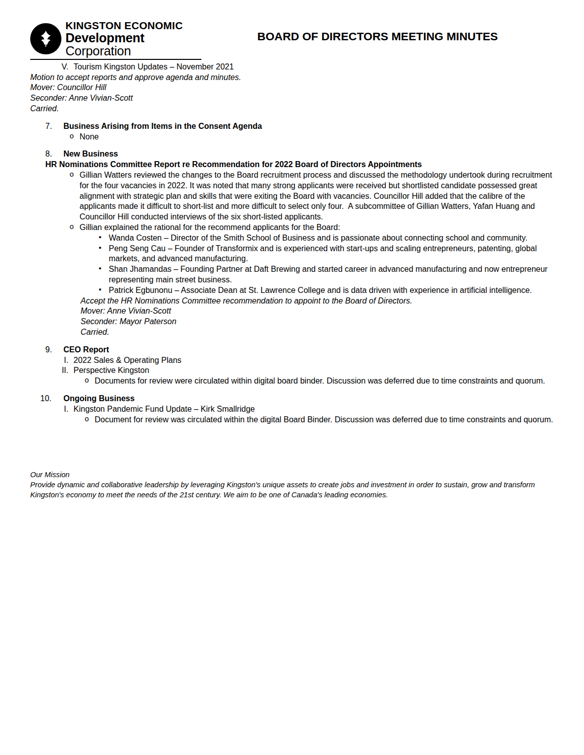KINGSTON ECONOMIC
Development Corporation
BOARD OF DIRECTORS MEETING MINUTES
V.
Tourism Kingston Updates – November 2021
Motion to accept reports and approve agenda and minutes.
Mover: Councillor Hill
Seconder: Anne Vivian-Scott
Carried.
7.
Business Arising from Items in the Consent Agenda
None
8.
New Business
HR Nominations Committee Report re Recommendation for 2022 Board of Directors Appointments
Gillian Watters reviewed the changes to the Board recruitment process and discussed the methodology undertook during recruitment for the four vacancies in 2022. It was noted that many strong applicants were received but shortlisted candidate possessed great alignment with strategic plan and skills that were exiting the Board with vacancies. Councillor Hill added that the calibre of the applicants made it difficult to short-list and more difficult to select only four. A subcommittee of Gillian Watters, Yafan Huang and Councillor Hill conducted interviews of the six short-listed applicants.
Gillian explained the rational for the recommend applicants for the Board:
Wanda Costen – Director of the Smith School of Business and is passionate about connecting school and community.
Peng Seng Cau – Founder of Transformix and is experienced with start-ups and scaling entrepreneurs, patenting, global markets, and advanced manufacturing.
Shan Jhamandas – Founding Partner at Daft Brewing and started career in advanced manufacturing and now entrepreneur representing main street business.
Patrick Egbunonu – Associate Dean at St. Lawrence College and is data driven with experience in artificial intelligence.
Accept the HR Nominations Committee recommendation to appoint to the Board of Directors.
Mover: Anne Vivian-Scott
Seconder: Mayor Paterson
Carried.
9.
CEO Report
I.
2022 Sales & Operating Plans
II.
Perspective Kingston
Documents for review were circulated within digital board binder. Discussion was deferred due to time constraints and quorum.
10.
Ongoing Business
I.
Kingston Pandemic Fund Update – Kirk Smallridge
Document for review was circulated within the digital Board Binder. Discussion was deferred due to time constraints and quorum.
Our Mission
Provide dynamic and collaborative leadership by leveraging Kingston's unique assets to create jobs and investment in order to sustain, grow and transform Kingston's economy to meet the needs of the 21st century. We aim to be one of Canada's leading economies.